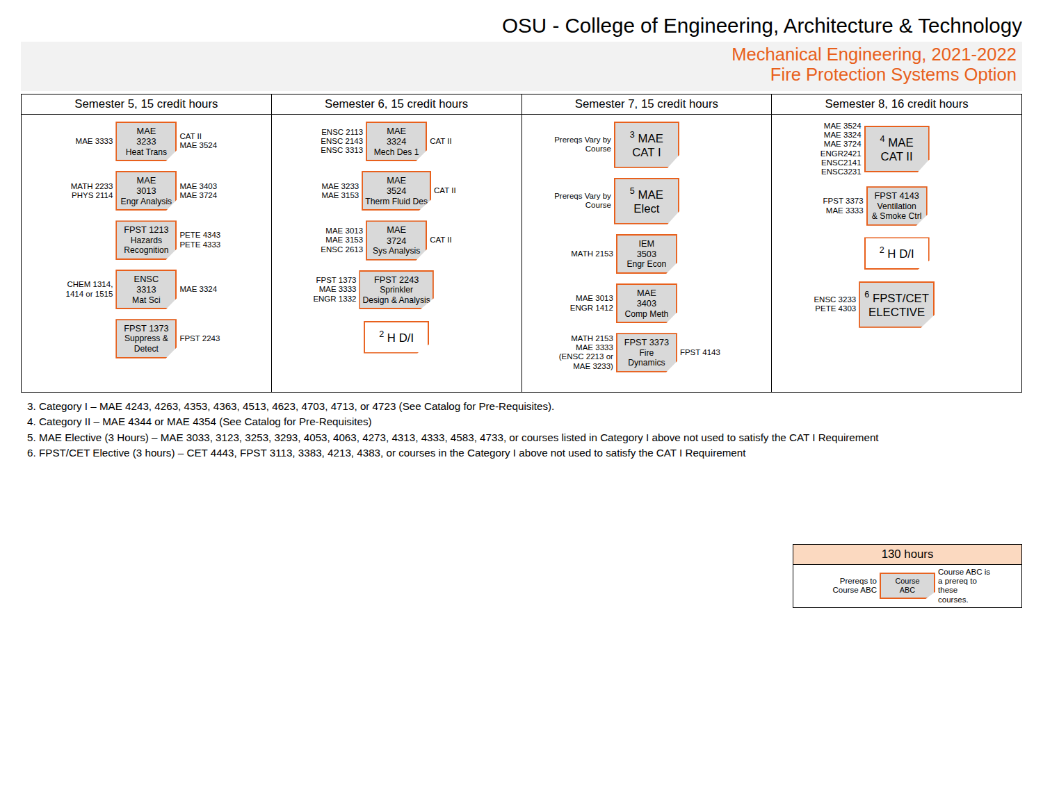OSU - College of Engineering, Architecture & Technology
Mechanical Engineering, 2021-2022
Fire Protection Systems Option
| Semester 5, 15 credit hours | Semester 6, 15 credit hours | Semester 7, 15 credit hours | Semester 8, 16 credit hours |
| --- | --- | --- | --- |
| MAE 3333 MAE 3233 Heat Trans CAT II MAE 3524 MATH 2233 PHYS 2114 MAE 3013 Engr Analysis MAE 3403 MAE 3724 FPST 1213 Hazards Recognition PETE 4343 PETE 4333 CHEM 1314, 1414 or 1515 ENSC 3313 Mat Sci MAE 3324 FPST 1373 Suppress & Detect FPST 2243 | ENSC 2113 ENSC 2143 ENSC 3313 MAE 3324 Mech Des 1 CAT II MAE 3233 MAE 3153 MAE 3524 Therm Fluid Des CAT II MAE 3013 MAE 3153 ENSC 2613 MAE 3724 Sys Analysis CAT II FPST 1373 MAE 3333 ENGR 1332 FPST 2243 Sprinkler Design & Analysis 2 H D/I | Prereqs Vary by Course 3 MAE CAT I Prereqs Vary by Course 5 MAE Elect MATH 2153 IEM 3503 Engr Econ MAE 3013 ENGR 1412 MAE 3403 Comp Meth MATH 2153 MAE 3333 (ENSC 2213 or MAE 3233) FPST 3373 Fire Dynamics FPST 4143 | MAE 3524 MAE 3324 MAE 3724 ENGR2421 ENSC2141 ENSC3231 4 MAE CAT II FPST 3373 MAE 3333 FPST 4143 Ventilation & Smoke Ctrl 2 H D/I ENSC 3233 PETE 4303 6 FPST/CET ELECTIVE |
Category I – MAE 4243, 4263, 4353, 4363, 4513, 4623, 4703, 4713, or 4723 (See Catalog for Pre-Requisites).
Category II – MAE 4344 or MAE 4354 (See Catalog for Pre-Requisites)
MAE Elective (3 Hours) – MAE 3033, 3123, 3253, 3293, 4053, 4063, 4273, 4313, 4333, 4583, 4733, or courses listed in Category I above not used to satisfy the CAT I Requirement
FPST/CET Elective (3 hours) – CET 4443, FPST 3113, 3383, 4213, 4383, or courses in the Category I above not used to satisfy the CAT I Requirement
| 130 hours |
| --- |
| Prereqs to Course ABC Course ABC Course ABC is a prereq to these courses. |